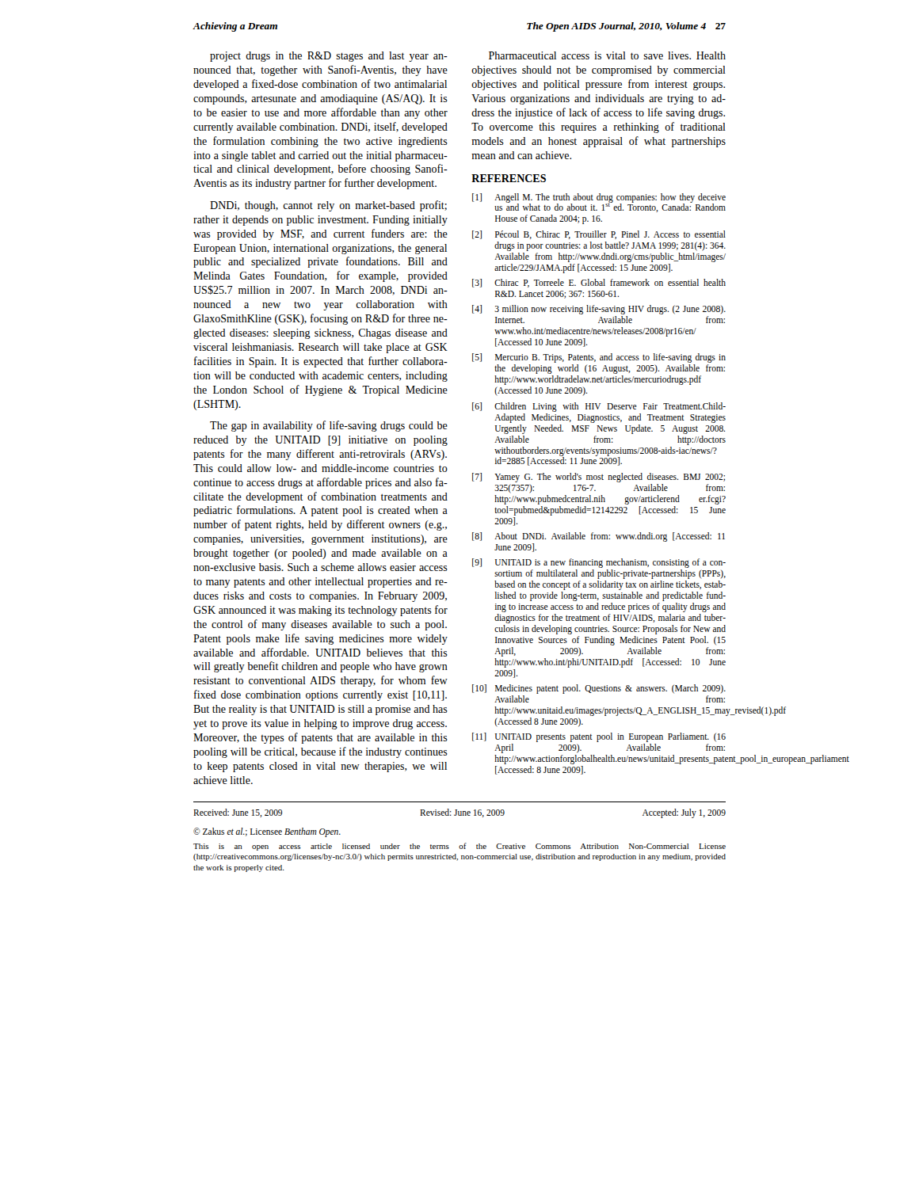Achieving a Dream
The Open AIDS Journal, 2010, Volume 427
project drugs in the R&D stages and last year announced that, together with Sanofi-Aventis, they have developed a fixed-dose combination of two antimalarial compounds, artesunate and amodiaquine (AS/AQ). It is to be easier to use and more affordable than any other currently available combination. DNDi, itself, developed the formulation combining the two active ingredients into a single tablet and carried out the initial pharmaceutical and clinical development, before choosing Sanofi-Aventis as its industry partner for further development.
DNDi, though, cannot rely on market-based profit; rather it depends on public investment. Funding initially was provided by MSF, and current funders are: the European Union, international organizations, the general public and specialized private foundations. Bill and Melinda Gates Foundation, for example, provided US$25.7 million in 2007. In March 2008, DNDi announced a new two year collaboration with GlaxoSmithKline (GSK), focusing on R&D for three neglected diseases: sleeping sickness, Chagas disease and visceral leishmaniasis. Research will take place at GSK facilities in Spain. It is expected that further collaboration will be conducted with academic centers, including the London School of Hygiene & Tropical Medicine (LSHTM).
The gap in availability of life-saving drugs could be reduced by the UNITAID [9] initiative on pooling patents for the many different anti-retrovirals (ARVs). This could allow low- and middle-income countries to continue to access drugs at affordable prices and also facilitate the development of combination treatments and pediatric formulations. A patent pool is created when a number of patent rights, held by different owners (e.g., companies, universities, government institutions), are brought together (or pooled) and made available on a non-exclusive basis. Such a scheme allows easier access to many patents and other intellectual properties and reduces risks and costs to companies. In February 2009, GSK announced it was making its technology patents for the control of many diseases available to such a pool. Patent pools make life saving medicines more widely available and affordable. UNITAID believes that this will greatly benefit children and people who have grown resistant to conventional AIDS therapy, for whom few fixed dose combination options currently exist [10,11]. But the reality is that UNITAID is still a promise and has yet to prove its value in helping to improve drug access. Moreover, the types of patents that are available in this pooling will be critical, because if the industry continues to keep patents closed in vital new therapies, we will achieve little.
Pharmaceutical access is vital to save lives. Health objectives should not be compromised by commercial objectives and political pressure from interest groups. Various organizations and individuals are trying to address the injustice of lack of access to life saving drugs. To overcome this requires a rethinking of traditional models and an honest appraisal of what partnerships mean and can achieve.
REFERENCES
[1] Angell M. The truth about drug companies: how they deceive us and what to do about it. 1st ed. Toronto, Canada: Random House of Canada 2004; p. 16.
[2] Pécoul B, Chirac P, Trouiller P, Pinel J. Access to essential drugs in poor countries: a lost battle? JAMA 1999; 281(4): 364. Available from http://www.dndi.org/cms/public_html/images/ article/229/JAMA.pdf [Accessed: 15 June 2009].
[3] Chirac P, Torreele E. Global framework on essential health R&D. Lancet 2006; 367: 1560-61.
[4] 3 million now receiving life-saving HIV drugs. (2 June 2008). Internet. Available from: www.who.int/mediacentre/news/releases/2008/pr16/en/ [Accessed 10 June 2009].
[5] Mercurio B. Trips, Patents, and access to life-saving drugs in the developing world (16 August, 2005). Available from: http://www.worldtradelaw.net/articles/mercuriodrugs.pdf (Accessed 10 June 2009).
[6] Children Living with HIV Deserve Fair Treatment.Child-Adapted Medicines, Diagnostics, and Treatment Strategies Urgently Needed. MSF News Update. 5 August 2008. Available from: http://doctors withoutborders.org/events/symposiums/2008-aids-iac/news/?id=2885 [Accessed: 11 June 2009].
[7] Yamey G. The world's most neglected diseases. BMJ 2002; 325(7357): 176-7. Available from: http://www.pubmedcentral.nih gov/articlerend er.fcgi?tool=pubmed&pubmedid=12142292 [Accessed: 15 June 2009].
[8] About DNDi. Available from: www.dndi.org [Accessed: 11 June 2009].
[9] UNITAID is a new financing mechanism, consisting of a consortium of multilateral and public-private-partnerships (PPPs), based on the concept of a solidarity tax on airline tickets, established to provide long-term, sustainable and predictable funding to increase access to and reduce prices of quality drugs and diagnostics for the treatment of HIV/AIDS, malaria and tuberculosis in developing countries. Source: Proposals for New and Innovative Sources of Funding Medicines Patent Pool. (15 April, 2009). Available from: http://www.who.int/phi/UNITAID.pdf [Accessed: 10 June 2009].
[10] Medicines patent pool. Questions & answers. (March 2009). Available from: http://www.unitaid.eu/images/projects/Q_A_ENGLISH_15_may_revised(1).pdf (Accessed 8 June 2009).
[11] UNITAID presents patent pool in European Parliament. (16 April 2009). Available from: http://www.actionforglobalhealth.eu/news/unitaid_presents_patent_pool_in_european_parliament [Accessed: 8 June 2009].
Received: June 15, 2009 Revised: June 16, 2009 Accepted: July 1, 2009
© Zakus et al.; Licensee Bentham Open.
This is an open access article licensed under the terms of the Creative Commons Attribution Non-Commercial License (http://creativecommons.org/licenses/by-nc/3.0/) which permits unrestricted, non-commercial use, distribution and reproduction in any medium, provided the work is properly cited.